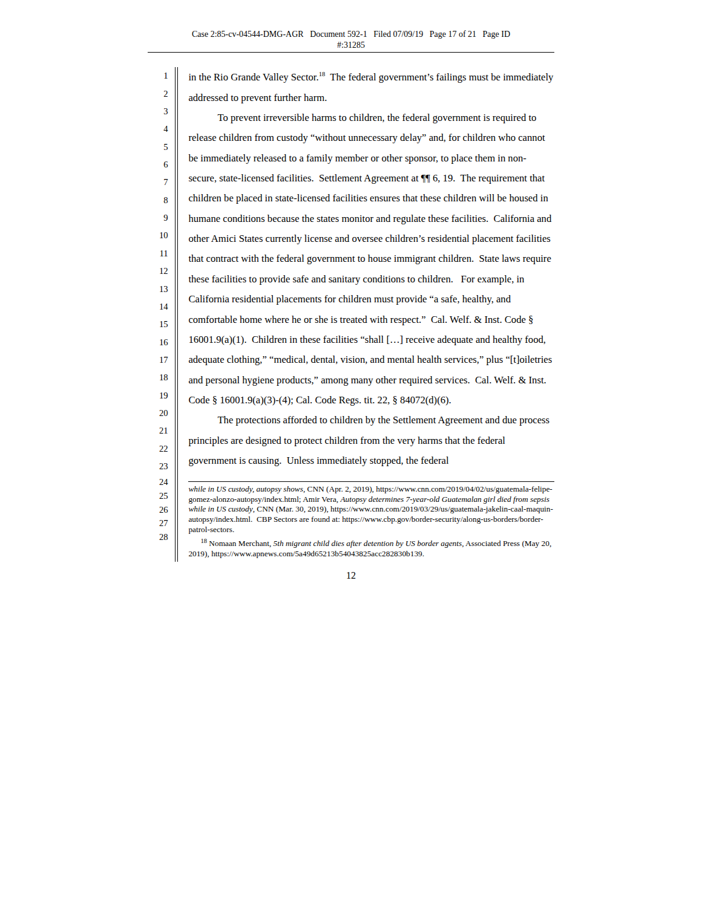Case 2:85-cv-04544-DMG-AGR Document 592-1 Filed 07/09/19 Page 17 of 21 Page ID
#:31285
1
2
3
4
5
6
7
8
9
10
11
12
13
14
15
16
17
18
19
20
21
22
23
in the Rio Grande Valley Sector.18 The federal government’s failings must be immediately addressed to prevent further harm.
To prevent irreversible harms to children, the federal government is required to release children from custody “without unnecessary delay” and, for children who cannot be immediately released to a family member or other sponsor, to place them in non-secure, state-licensed facilities. Settlement Agreement at ¶¶ 6, 19. The requirement that children be placed in state-licensed facilities ensures that these children will be housed in humane conditions because the states monitor and regulate these facilities. California and other Amici States currently license and oversee children’s residential placement facilities that contract with the federal government to house immigrant children. State laws require these facilities to provide safe and sanitary conditions to children. For example, in California residential placements for children must provide “a safe, healthy, and comfortable home where he or she is treated with respect.” Cal. Welf. & Inst. Code § 16001.9(a)(1). Children in these facilities “shall […] receive adequate and healthy food, adequate clothing,” “medical, dental, vision, and mental health services,” plus “[t]oiletries and personal hygiene products,” among many other required services. Cal. Welf. & Inst. Code § 16001.9(a)(3)-(4); Cal. Code Regs. tit. 22, § 84072(d)(6).
The protections afforded to children by the Settlement Agreement and due process principles are designed to protect children from the very harms that the federal government is causing. Unless immediately stopped, the federal
24
25
26
27
28
while in US custody, autopsy shows, CNN (Apr. 2, 2019), https://www.cnn.com/2019/04/02/us/guatemala-felipe-gomez-alonzo-autopsy/index.html; Amir Vera, Autopsy determines 7-year-old Guatemalan girl died from sepsis while in US custody, CNN (Mar. 30, 2019), https://www.cnn.com/2019/03/29/us/guatemala-jakelin-caal-maquin-autopsy/index.html. CBP Sectors are found at: https://www.cbp.gov/border-security/along-us-borders/border-patrol-sectors.
18 Nomaan Merchant, 5th migrant child dies after detention by US border agents, Associated Press (May 20, 2019), https://www.apnews.com/5a49d65213b54043825acc282830b139.
12